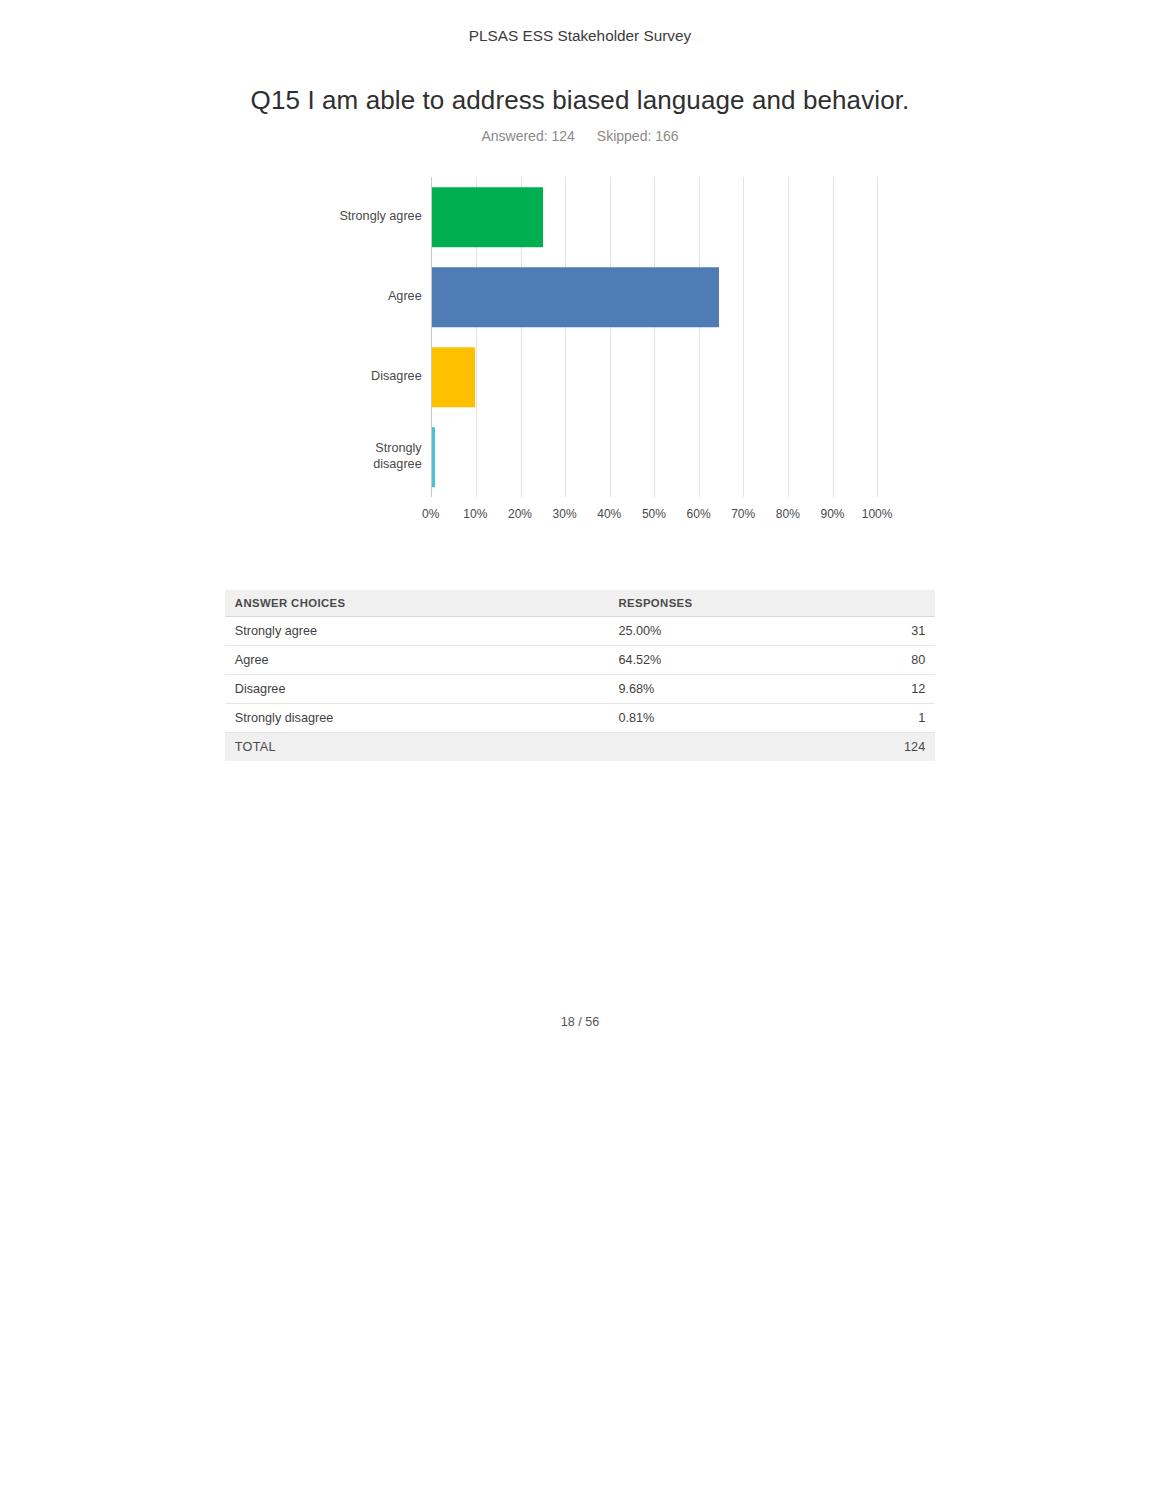PLSAS ESS Stakeholder Survey
Q15 I am able to address biased language and behavior.
Answered: 124 Skipped: 166
Strongly agree
Agree
Disagree
Strongly
disagree
0% 10% 20% 30% 40% 50% 60% 70% 80% 90% 100%
| ANSWER CHOICES | RESPONSES |
| --- | --- |
| Strongly agree | 25.00% | 31 |
| Agree | 64.52% | 80 |
| Disagree | 9.68% | 12 |
| Strongly disagree | 0.81% | 1 |
| TOTAL | | 124 |
18 / 56